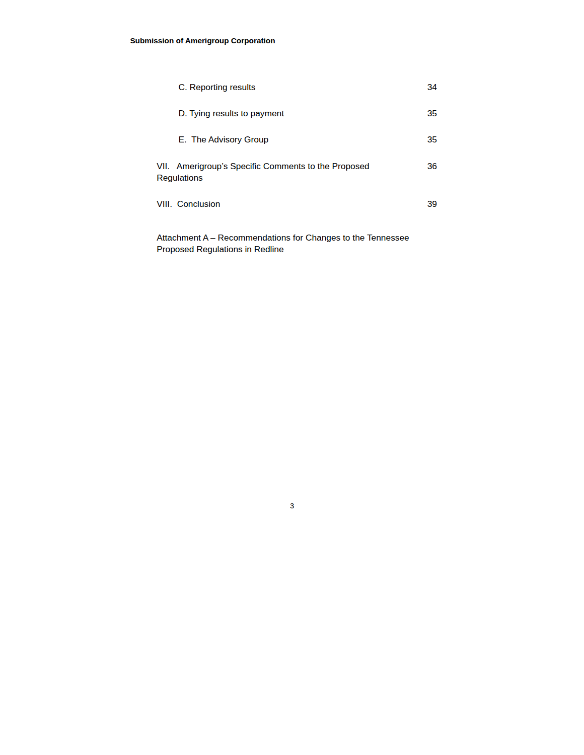Submission of Amerigroup Corporation
C. Reporting results
34
D. Tying results to payment
35
E. The Advisory Group
35
VII. Amerigroup’s Specific Comments to the Proposed Regulations
36
VIII. Conclusion
39
Attachment A – Recommendations for Changes to the Tennessee Proposed Regulations in Redline
3